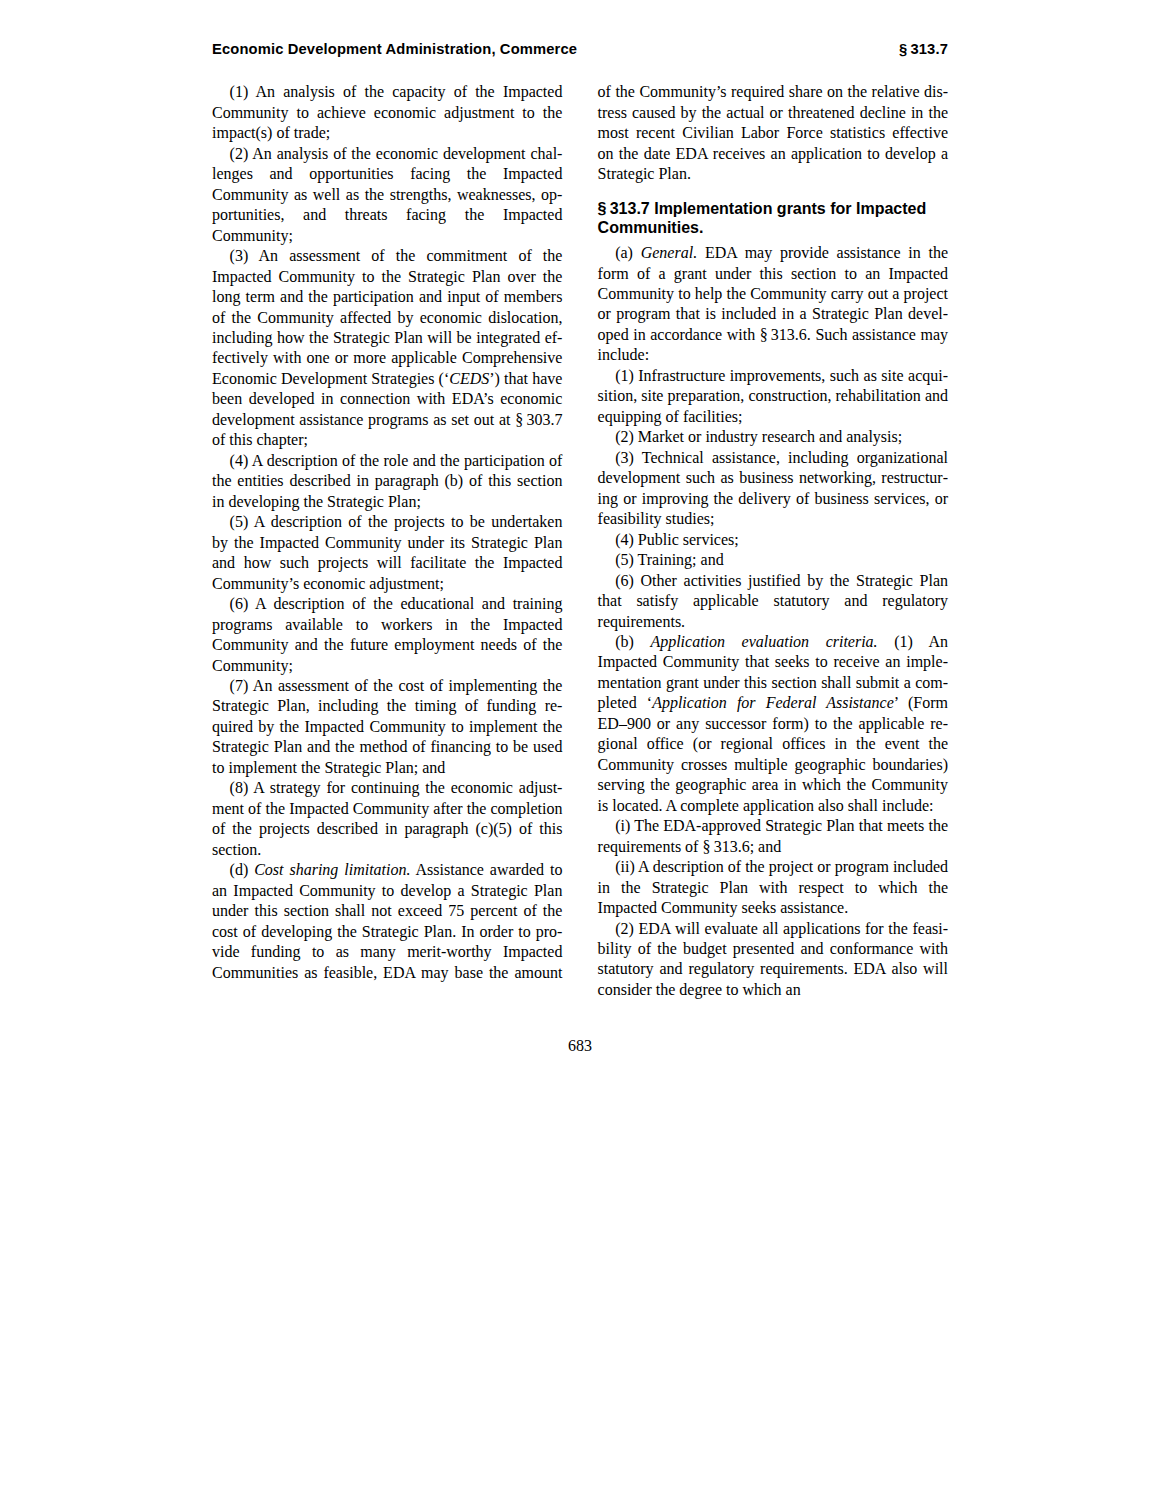Economic Development Administration, Commerce § 313.7
(1) An analysis of the capacity of the Impacted Community to achieve economic adjustment to the impact(s) of trade;
(2) An analysis of the economic development challenges and opportunities facing the Impacted Community as well as the strengths, weaknesses, opportunities, and threats facing the Impacted Community;
(3) An assessment of the commitment of the Impacted Community to the Strategic Plan over the long term and the participation and input of members of the Community affected by economic dislocation, including how the Strategic Plan will be integrated effectively with one or more applicable Comprehensive Economic Development Strategies (‘CEDS’) that have been developed in connection with EDA’s economic development assistance programs as set out at § 303.7 of this chapter;
(4) A description of the role and the participation of the entities described in paragraph (b) of this section in developing the Strategic Plan;
(5) A description of the projects to be undertaken by the Impacted Community under its Strategic Plan and how such projects will facilitate the Impacted Community’s economic adjustment;
(6) A description of the educational and training programs available to workers in the Impacted Community and the future employment needs of the Community;
(7) An assessment of the cost of implementing the Strategic Plan, including the timing of funding required by the Impacted Community to implement the Strategic Plan and the method of financing to be used to implement the Strategic Plan; and
(8) A strategy for continuing the economic adjustment of the Impacted Community after the completion of the projects described in paragraph (c)(5) of this section.
(d) Cost sharing limitation. Assistance awarded to an Impacted Community to develop a Strategic Plan under this section shall not exceed 75 percent of the cost of developing the Strategic Plan. In order to provide funding to as many merit-worthy Impacted Communities as feasible, EDA may base the amount of the Community’s required share on the relative distress caused by the actual or threatened decline in the most recent Civilian Labor Force statistics effective on the date EDA receives an application to develop a Strategic Plan.
§ 313.7 Implementation grants for Impacted Communities.
(a) General. EDA may provide assistance in the form of a grant under this section to an Impacted Community to help the Community carry out a project or program that is included in a Strategic Plan developed in accordance with § 313.6. Such assistance may include:
(1) Infrastructure improvements, such as site acquisition, site preparation, construction, rehabilitation and equipping of facilities;
(2) Market or industry research and analysis;
(3) Technical assistance, including organizational development such as business networking, restructuring or improving the delivery of business services, or feasibility studies;
(4) Public services;
(5) Training; and
(6) Other activities justified by the Strategic Plan that satisfy applicable statutory and regulatory requirements.
(b) Application evaluation criteria. (1) An Impacted Community that seeks to receive an implementation grant under this section shall submit a completed ‘Application for Federal Assistance’ (Form ED–900 or any successor form) to the applicable regional office (or regional offices in the event the Community crosses multiple geographic boundaries) serving the geographic area in which the Community is located. A complete application also shall include:
(i) The EDA-approved Strategic Plan that meets the requirements of § 313.6; and
(ii) A description of the project or program included in the Strategic Plan with respect to which the Impacted Community seeks assistance.
(2) EDA will evaluate all applications for the feasibility of the budget presented and conformance with statutory and regulatory requirements. EDA also will consider the degree to which an
683